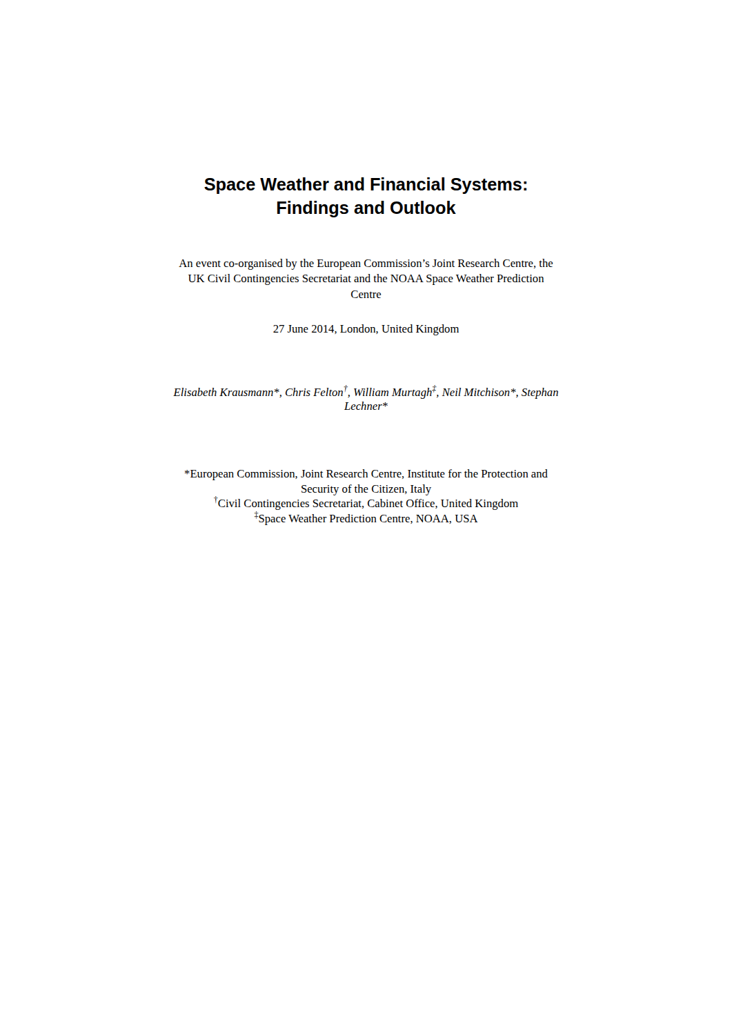Space Weather and Financial Systems:
Findings and Outlook
An event co-organised by the European Commission’s Joint Research Centre, the UK Civil Contingencies Secretariat and the NOAA Space Weather Prediction Centre
27 June 2014, London, United Kingdom
Elisabeth Krausmann*, Chris Felton†, William Murtagh‡, Neil Mitchison*, Stephan Lechner*
*European Commission, Joint Research Centre, Institute for the Protection and Security of the Citizen, Italy
†Civil Contingencies Secretariat, Cabinet Office, United Kingdom
‡Space Weather Prediction Centre, NOAA, USA